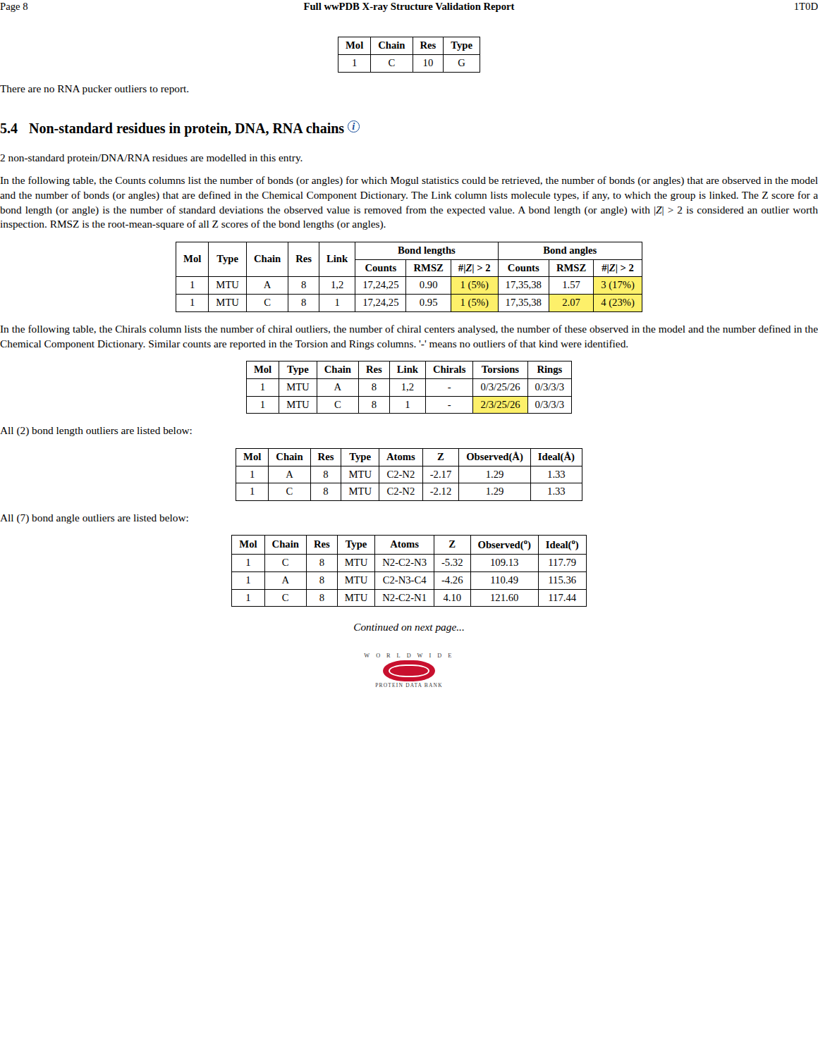Page 8
Full wwPDB X-ray Structure Validation Report
1T0D
| Mol | Chain | Res | Type |
| --- | --- | --- | --- |
| 1 | C | 10 | G |
There are no RNA pucker outliers to report.
5.4 Non-standard residues in protein, DNA, RNA chains i
2 non-standard protein/DNA/RNA residues are modelled in this entry.
In the following table, the Counts columns list the number of bonds (or angles) for which Mogul statistics could be retrieved, the number of bonds (or angles) that are observed in the model and the number of bonds (or angles) that are defined in the Chemical Component Dictionary. The Link column lists molecule types, if any, to which the group is linked. The Z score for a bond length (or angle) is the number of standard deviations the observed value is removed from the expected value. A bond length (or angle) with |Z| > 2 is considered an outlier worth inspection. RMSZ is the root-mean-square of all Z scores of the bond lengths (or angles).
| Mol | Type | Chain | Res | Link | Bond lengths | Bond angles |
| --- | --- | --- | --- | --- | --- | --- |
| Counts | RMSZ | #/ Z / > 2 | Counts | RMSZ | #/ Z / > 2 |
| 1 | MTU | A | 8 | 1,2 | 17,24,25 | 0.90 | 1 (5%) | 17,35,38 | 1.57 | 3 (17%) |
| 1 | MTU | C | 8 | 1 | 17,24,25 | 0.95 | 1 (5%) | 17,35,38 | 2.07 | 4 (23%) |
In the following table, the Chirals column lists the number of chiral outliers, the number of chiral centers analysed, the number of these observed in the model and the number defined in the Chemical Component Dictionary. Similar counts are reported in the Torsion and Rings columns. '-' means no outliers of that kind were identified.
| Mol | Type | Chain | Res | Link | Chirals | Torsions | Rings |
| --- | --- | --- | --- | --- | --- | --- | --- |
| 1 | MTU | A | 8 | 1,2 | - | 0/3/25/26 | 0/3/3/3 |
| 1 | MTU | C | 8 | 1 | - | 2/3/25/26 | 0/3/3/3 |
All (2) bond length outliers are listed below:
| Mol | Chain | Res | Type | Atoms | Z | Observed(Å) | Ideal(Å) |
| --- | --- | --- | --- | --- | --- | --- | --- |
| 1 | A | 8 | MTU | C2-N2 | -2.17 | 1.29 | 1.33 |
| 1 | C | 8 | MTU | C2-N2 | -2.12 | 1.29 | 1.33 |
All (7) bond angle outliers are listed below:
| Mol | Chain | Res | Type | Atoms | Z | Observed( o ) | Ideal( o ) |
| --- | --- | --- | --- | --- | --- | --- | --- |
| 1 | C | 8 | MTU | N2-C2-N3 | -5.32 | 109.13 | 117.79 |
| 1 | A | 8 | MTU | C2-N3-C4 | -4.26 | 110.49 | 115.36 |
| 1 | C | 8 | MTU | N2-C2-N1 | 4.10 | 121.60 | 117.44 |
Continued on next page...
W O R L D W I D E
PROTEIN DATA BANK